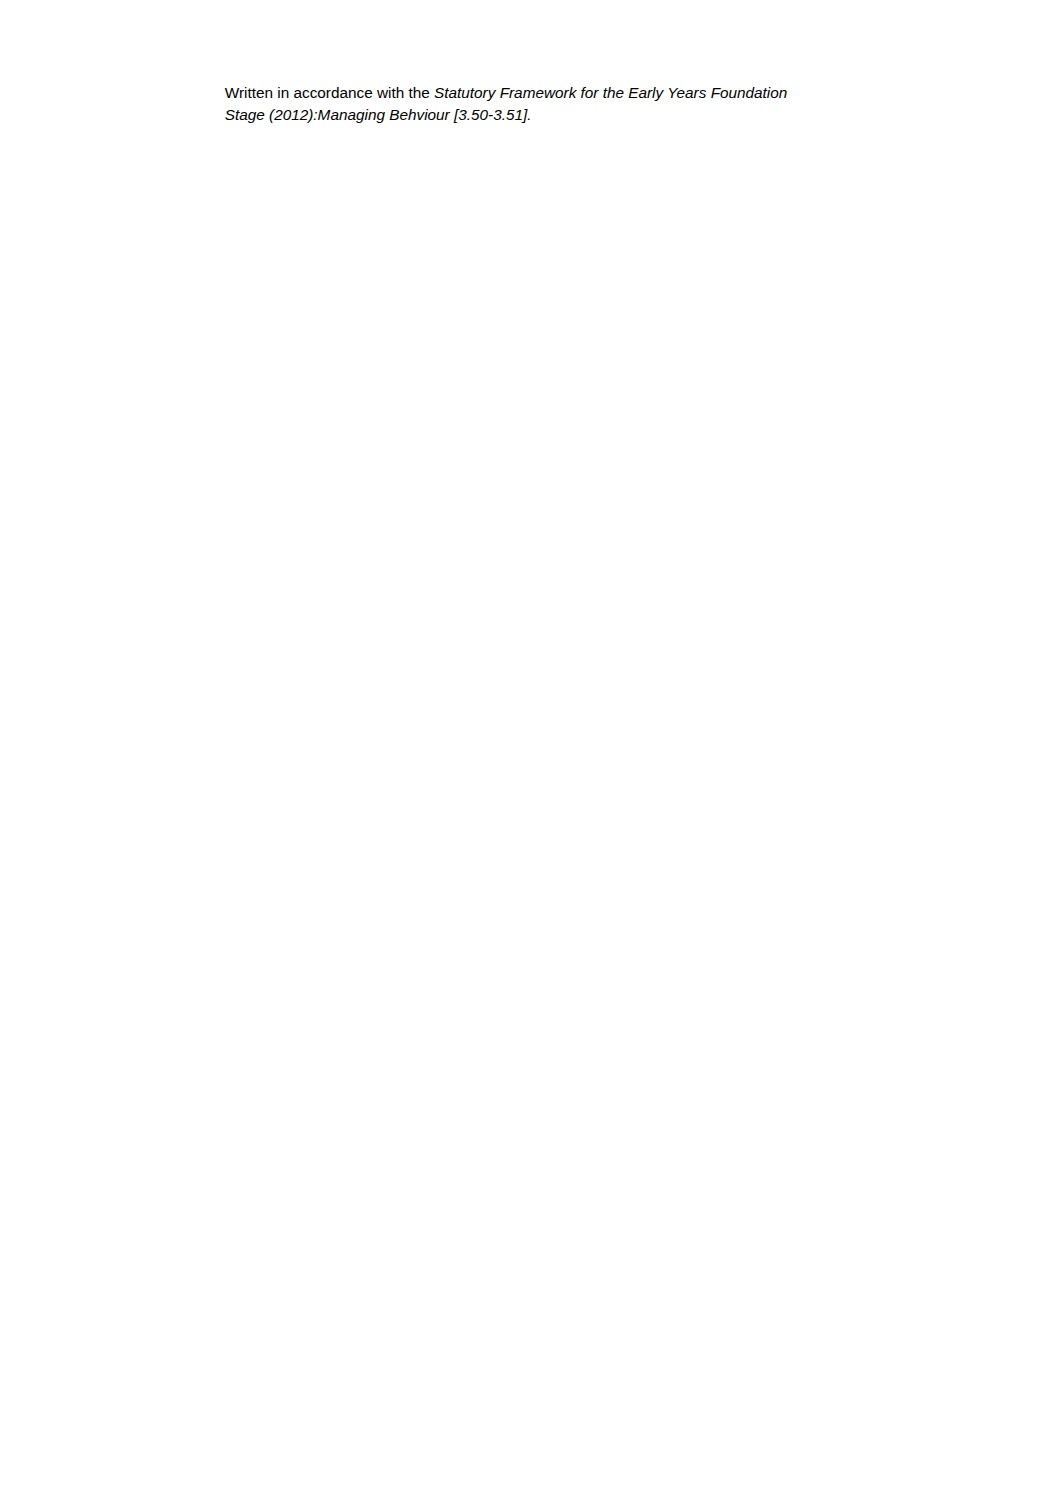Written in accordance with the Statutory Framework for the Early Years Foundation Stage (2012):Managing Behviour [3.50-3.51].